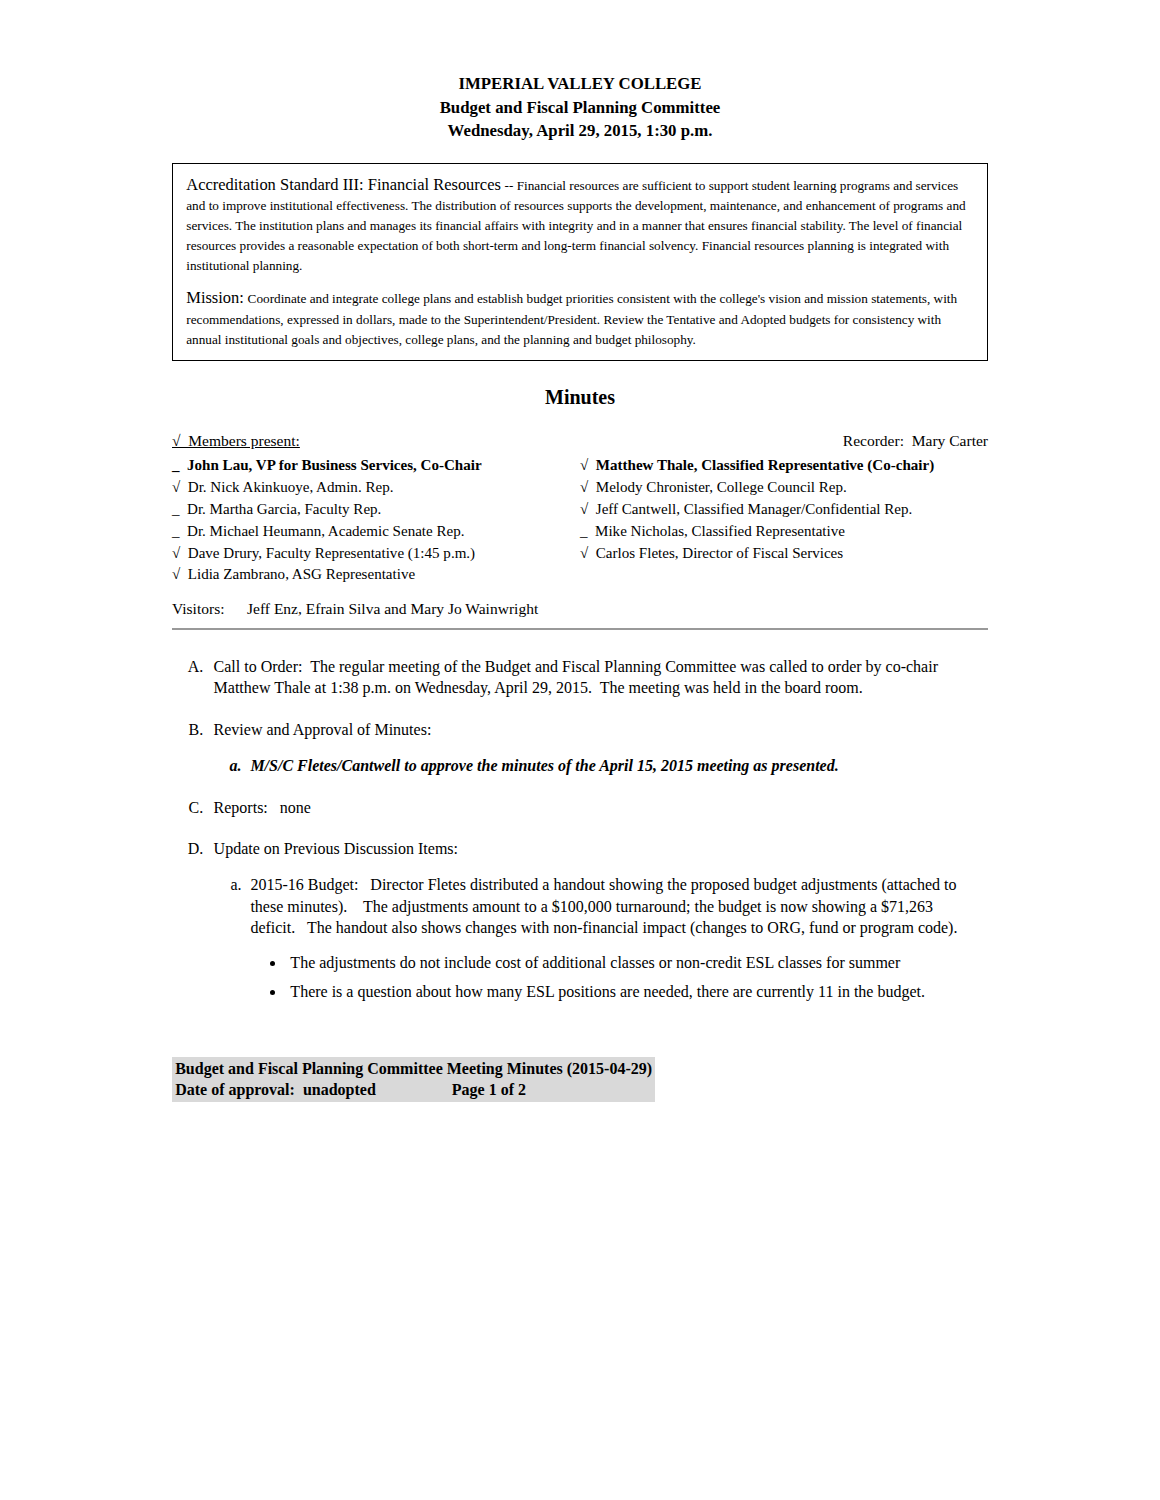IMPERIAL VALLEY COLLEGE
Budget and Fiscal Planning Committee
Wednesday, April 29, 2015, 1:30 p.m.
Accreditation Standard III: Financial Resources -- Financial resources are sufficient to support student learning programs and services and to improve institutional effectiveness. The distribution of resources supports the development, maintenance, and enhancement of programs and services. The institution plans and manages its financial affairs with integrity and in a manner that ensures financial stability. The level of financial resources provides a reasonable expectation of both short-term and long-term financial solvency. Financial resources planning is integrated with institutional planning.
Mission: Coordinate and integrate college plans and establish budget priorities consistent with the college's vision and mission statements, with recommendations, expressed in dollars, made to the Superintendent/President. Review the Tentative and Adopted budgets for consistency with annual institutional goals and objectives, college plans, and the planning and budget philosophy.
Minutes
√ Members present: Recorder: Mary Carter
| _ John Lau, VP for Business Services, Co-Chair | √ Matthew Thale, Classified Representative (Co-chair) |
| √ Dr. Nick Akinkuoye, Admin. Rep. | √ Melody Chronister, College Council Rep. |
| _ Dr. Martha Garcia, Faculty Rep. | √ Jeff Cantwell, Classified Manager/Confidential Rep. |
| _ Dr. Michael Heumann, Academic Senate Rep. | _ Mike Nicholas, Classified Representative |
| √ Dave Drury, Faculty Representative (1:45 p.m.) | √ Carlos Fletes, Director of Fiscal Services |
| √ Lidia Zambrano, ASG Representative | |
Visitors: Jeff Enz, Efrain Silva and Mary Jo Wainwright
Call to Order: The regular meeting of the Budget and Fiscal Planning Committee was called to order by co-chair Matthew Thale at 1:38 p.m. on Wednesday, April 29, 2015. The meeting was held in the board room.
Review and Approval of Minutes:
M/S/C Fletes/Cantwell to approve the minutes of the April 15, 2015 meeting as presented.
Reports: none
Update on Previous Discussion Items:
2015-16 Budget: Director Fletes distributed a handout showing the proposed budget adjustments (attached to these minutes). The adjustments amount to a $100,000 turnaround; the budget is now showing a $71,263 deficit. The handout also shows changes with non-financial impact (changes to ORG, fund or program code).
The adjustments do not include cost of additional classes or non-credit ESL classes for summer
There is a question about how many ESL positions are needed, there are currently 11 in the budget.
Budget and Fiscal Planning Committee Meeting Minutes (2015-04-29) Date of approval: unadopted Page 1 of 2